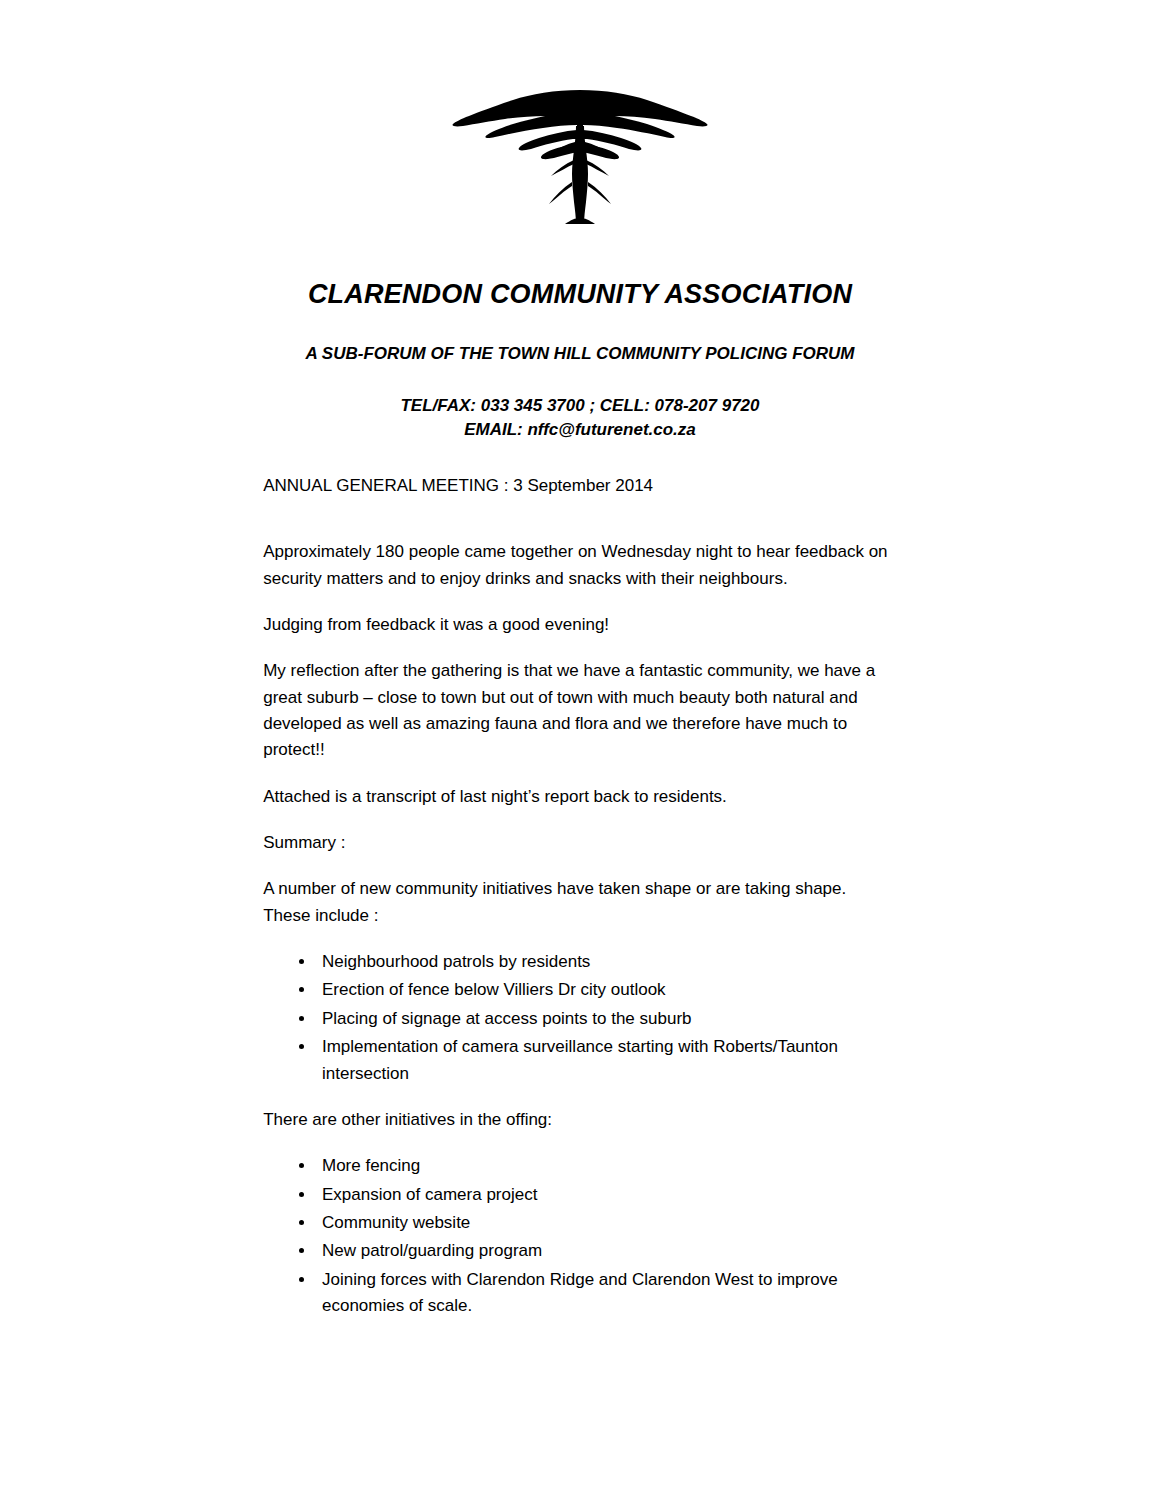CLARENDON COMMUNITY ASSOCIATION
A SUB-FORUM OF THE TOWN HILL COMMUNITY POLICING FORUM
TEL/FAX: 033 345 3700 ; CELL: 078-207 9720
EMAIL: nffc@futurenet.co.za
ANNUAL GENERAL MEETING : 3 September 2014
Approximately 180 people came together on Wednesday night to hear feedback on security matters and to enjoy drinks and snacks with their neighbours.
Judging from feedback it was a good evening!
My reflection after the gathering is that we have a fantastic community, we have a great suburb – close to town but out of town with much beauty both natural and developed as well as amazing fauna and flora and we therefore have much to protect!!
Attached is a transcript of last night’s report back to residents.
Summary :
A number of new community initiatives have taken shape or are taking shape. These include :
Neighbourhood patrols by residents
Erection of fence below Villiers Dr city outlook
Placing of signage at access points to the suburb
Implementation of camera surveillance starting with Roberts/Taunton intersection
There are other initiatives in the offing:
More fencing
Expansion of camera project
Community website
New patrol/guarding program
Joining forces with Clarendon Ridge and Clarendon West to improve economies of scale.